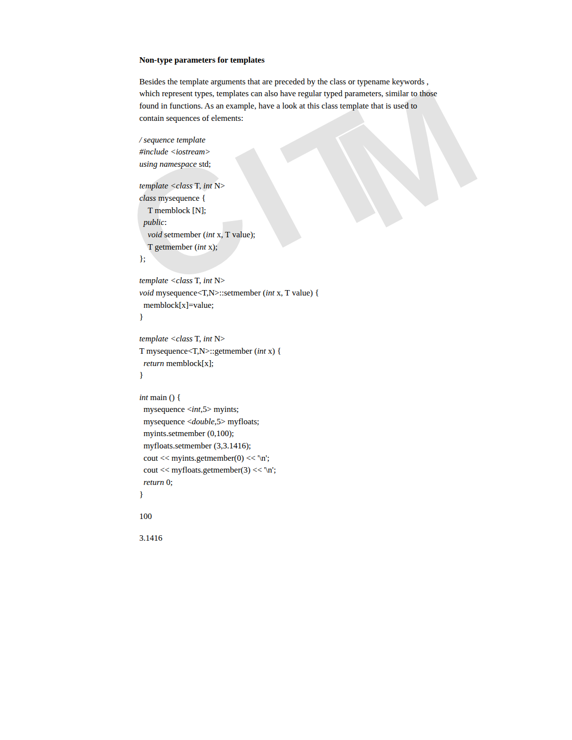C I T M
Non-type parameters for templates
Besides the template arguments that are preceded by the class or typename keywords , which represent types, templates can also have regular typed parameters, similar to those found in functions. As an example, have a look at this class template that is used to contain sequences of elements:
/ sequence template #include <iostream> using namespace std;
template <class T, int N> class mysequence { T memblock [N]; public: void setmember (int x, T value); T getmember (int x); };
template <class T, int N> void mysequence<T,N>::setmember (int x, T value) { memblock[x]=value; }
template <class T, int N> T mysequence<T,N>::getmember (int x) { return memblock[x]; }
int main () { mysequence <int,5> myints; mysequence <double,5> myfloats; myints.setmember (0,100); myfloats.setmember (3,3.1416); cout << myints.getmember(0) << '\n'; cout << myfloats.getmember(3) << '\n'; return 0; }
100
3.1416